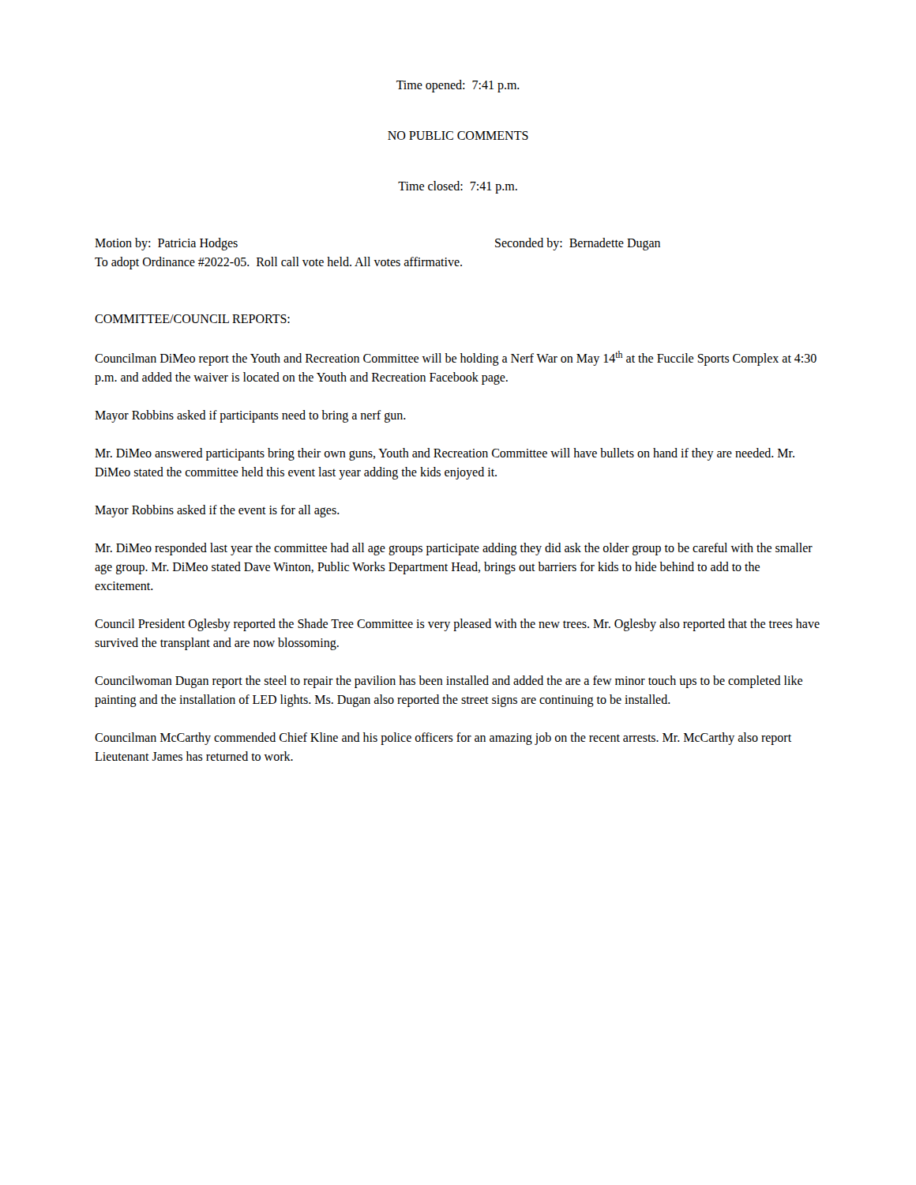Time opened: 7:41 p.m.
NO PUBLIC COMMENTS
Time closed: 7:41 p.m.
Motion by: Patricia Hodges Seconded by: Bernadette Dugan
To adopt Ordinance #2022-05. Roll call vote held. All votes affirmative.
COMMITTEE/COUNCIL REPORTS:
Councilman DiMeo report the Youth and Recreation Committee will be holding a Nerf War on May 14th at the Fuccile Sports Complex at 4:30 p.m. and added the waiver is located on the Youth and Recreation Facebook page.
Mayor Robbins asked if participants need to bring a nerf gun.
Mr. DiMeo answered participants bring their own guns, Youth and Recreation Committee will have bullets on hand if they are needed. Mr. DiMeo stated the committee held this event last year adding the kids enjoyed it.
Mayor Robbins asked if the event is for all ages.
Mr. DiMeo responded last year the committee had all age groups participate adding they did ask the older group to be careful with the smaller age group. Mr. DiMeo stated Dave Winton, Public Works Department Head, brings out barriers for kids to hide behind to add to the excitement.
Council President Oglesby reported the Shade Tree Committee is very pleased with the new trees. Mr. Oglesby also reported that the trees have survived the transplant and are now blossoming.
Councilwoman Dugan report the steel to repair the pavilion has been installed and added the are a few minor touch ups to be completed like painting and the installation of LED lights. Ms. Dugan also reported the street signs are continuing to be installed.
Councilman McCarthy commended Chief Kline and his police officers for an amazing job on the recent arrests. Mr. McCarthy also report Lieutenant James has returned to work.